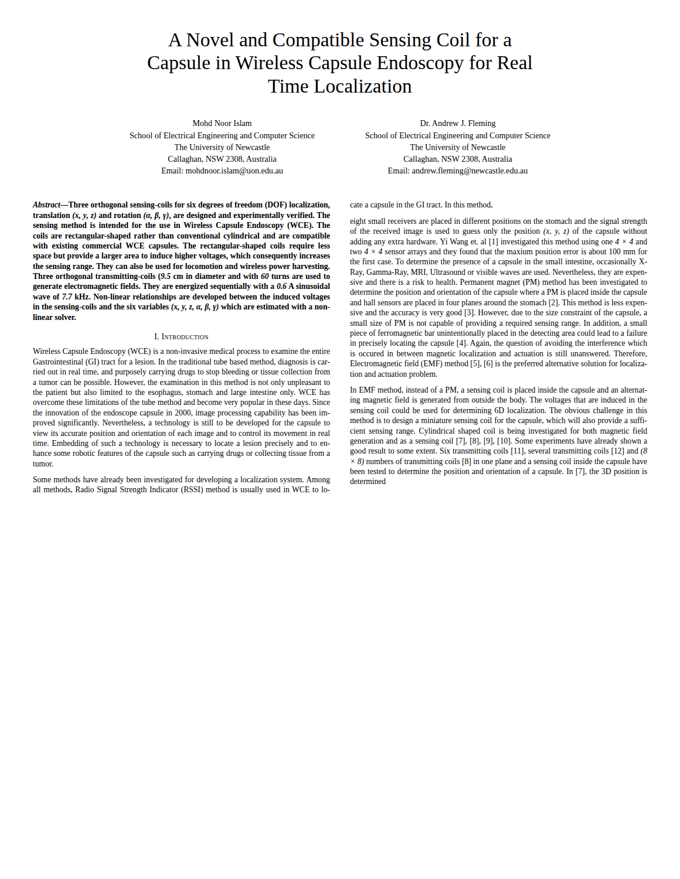A Novel and Compatible Sensing Coil for a
Capsule in Wireless Capsule Endoscopy for Real
Time Localization
Mohd Noor Islam
School of Electrical Engineering and Computer Science
The University of Newcastle
Callaghan, NSW 2308, Australia
Email: mohdnoor.islam@uon.edu.au
Dr. Andrew J. Fleming
School of Electrical Engineering and Computer Science
The University of Newcastle
Callaghan, NSW 2308, Australia
Email: andrew.fleming@newcastle.edu.au
Abstract—Three orthogonal sensing-coils for six degrees of freedom (DOF) localization, translation (x, y, z) and rotation (α, β, γ), are designed and experimentally verified. The sensing method is intended for the use in Wireless Capsule Endoscopy (WCE). The coils are rectangular-shaped rather than conventional cylindrical and are compatible with existing commercial WCE capsules. The rectangular-shaped coils require less space but provide a larger area to induce higher voltages, which consequently increases the sensing range. They can also be used for locomotion and wireless power harvesting. Three orthogonal transmitting-coils (9.5 cm in diameter and with 60 turns are used to generate electromagnetic fields. They are energized sequentially with a 0.6 A sinusoidal wave of 7.7 kHz. Non-linear relationships are developed between the induced voltages in the sensing-coils and the six variables (x, y, z, α, β, γ) which are estimated with a non-linear solver.
I. Introduction
Wireless Capsule Endoscopy (WCE) is a non-invasive medical process to examine the entire Gastrointestinal (GI) tract for a lesion. In the traditional tube based method, diagnosis is carried out in real time, and purposely carrying drugs to stop bleeding or tissue collection from a tumor can be possible. However, the examination in this method is not only unpleasant to the patient but also limited to the esophagus, stomach and large intestine only. WCE has overcome these limitations of the tube method and become very popular in these days. Since the innovation of the endoscope capsule in 2000, image processing capability has been improved significantly. Nevertheless, a technology is still to be developed for the capsule to view its accurate position and orientation of each image and to control its movement in real time. Embedding of such a technology is necessary to locate a lesion precisely and to enhance some robotic features of the capsule such as carrying drugs or collecting tissue from a tumor.
Some methods have already been investigated for developing a localization system. Among all methods, Radio Signal Strength Indicator (RSSI) method is usually used in WCE to locate a capsule in the GI tract. In this method,
eight small receivers are placed in different positions on the stomach and the signal strength of the received image is used to guess only the position (x, y, z) of the capsule without adding any extra hardware. Yi Wang et. al [1] investigated this method using one 4 × 4 and two 4 × 4 sensor arrays and they found that the maxium position error is about 100 mm for the first case. To determine the presence of a capsule in the small intestine, occasionally X-Ray, Gamma-Ray, MRI, Ultrasound or visible waves are used. Nevertheless, they are expensive and there is a risk to health. Permanent magnet (PM) method has been investigated to determine the position and orientation of the capsule where a PM is placed inside the capsule and hall sensors are placed in four planes around the stomach [2]. This method is less expensive and the accuracy is very good [3]. However, due to the size constraint of the capsule, a small size of PM is not capable of providing a required sensing range. In addition, a small piece of ferromagnetic bar unintentionally placed in the detecting area could lead to a failure in precisely locating the capsule [4]. Again, the question of avoiding the interference which is occured in between magnetic localization and actuation is still unanswered. Therefore, Electromagnetic field (EMF) method [5], [6] is the preferred alternative solution for localization and actuation problem.
In EMF method, instead of a PM, a sensing coil is placed inside the capsule and an alternating magnetic field is generated from outside the body. The voltages that are induced in the sensing coil could be used for determining 6D localization. The obvious challenge in this method is to design a miniature sensing coil for the capsule, which will also provide a sufficient sensing range. Cylindrical shaped coil is being investigated for both magnetic field generation and as a sensing coil [7], [8], [9], [10]. Some experiments have already shown a good result to some extent. Six transmitting coils [11], several transmitting coils [12] and (8 × 8) numbers of transmitting coils [8] in one plane and a sensing coil inside the capsule have been tested to determine the position and orientation of a capsule. In [7], the 3D position is determined